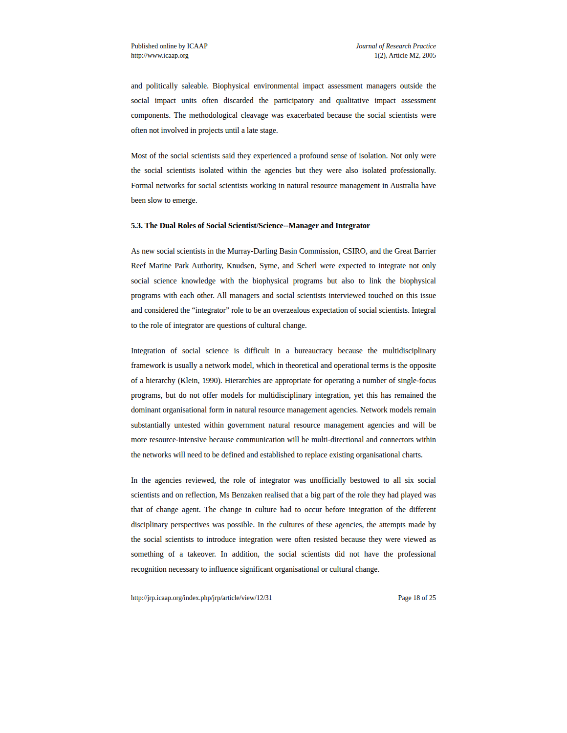Published online by ICAAP
http://www.icaap.org
Journal of Research Practice
1(2), Article M2, 2005
and politically saleable. Biophysical environmental impact assessment managers outside the social impact units often discarded the participatory and qualitative impact assessment components. The methodological cleavage was exacerbated because the social scientists were often not involved in projects until a late stage.
Most of the social scientists said they experienced a profound sense of isolation. Not only were the social scientists isolated within the agencies but they were also isolated professionally. Formal networks for social scientists working in natural resource management in Australia have been slow to emerge.
5.3. The Dual Roles of Social Scientist/Science--Manager and Integrator
As new social scientists in the Murray-Darling Basin Commission, CSIRO, and the Great Barrier Reef Marine Park Authority, Knudsen, Syme, and Scherl were expected to integrate not only social science knowledge with the biophysical programs but also to link the biophysical programs with each other. All managers and social scientists interviewed touched on this issue and considered the “integrator” role to be an overzealous expectation of social scientists. Integral to the role of integrator are questions of cultural change.
Integration of social science is difficult in a bureaucracy because the multidisciplinary framework is usually a network model, which in theoretical and operational terms is the opposite of a hierarchy (Klein, 1990). Hierarchies are appropriate for operating a number of single-focus programs, but do not offer models for multidisciplinary integration, yet this has remained the dominant organisational form in natural resource management agencies. Network models remain substantially untested within government natural resource management agencies and will be more resource-intensive because communication will be multi-directional and connectors within the networks will need to be defined and established to replace existing organisational charts.
In the agencies reviewed, the role of integrator was unofficially bestowed to all six social scientists and on reflection, Ms Benzaken realised that a big part of the role they had played was that of change agent. The change in culture had to occur before integration of the different disciplinary perspectives was possible. In the cultures of these agencies, the attempts made by the social scientists to introduce integration were often resisted because they were viewed as something of a takeover. In addition, the social scientists did not have the professional recognition necessary to influence significant organisational or cultural change.
http://jrp.icaap.org/index.php/jrp/article/view/12/31
Page 18 of 25